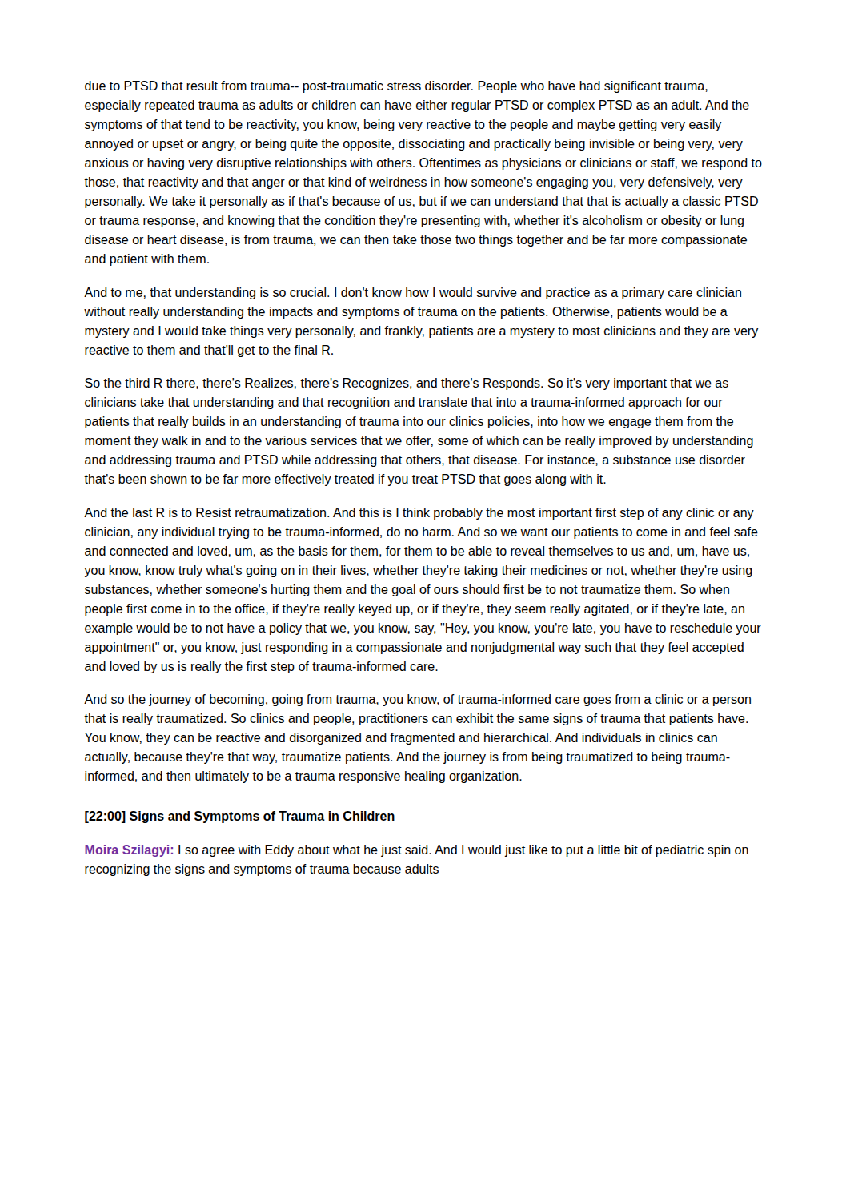due to PTSD that result from trauma-- post-traumatic stress disorder. People who have had significant trauma, especially repeated trauma as adults or children can have either regular PTSD or complex PTSD as an adult. And the symptoms of that tend to be reactivity, you know, being very reactive to the people and maybe getting very easily annoyed or upset or angry, or being quite the opposite, dissociating and practically being invisible or being very, very anxious or having very disruptive relationships with others. Oftentimes as physicians or clinicians or staff, we respond to those, that reactivity and that anger or that kind of weirdness in how someone's engaging you, very defensively, very personally. We take it personally as if that's because of us, but if we can understand that that is actually a classic PTSD or trauma response, and knowing that the condition they're presenting with, whether it's alcoholism or obesity or lung disease or heart disease, is from trauma, we can then take those two things together and be far more compassionate and patient with them.
And to me, that understanding is so crucial. I don't know how I would survive and practice as a primary care clinician without really understanding the impacts and symptoms of trauma on the patients. Otherwise, patients would be a mystery and I would take things very personally, and frankly, patients are a mystery to most clinicians and they are very reactive to them and that'll get to the final R.
So the third R there, there's Realizes, there's Recognizes, and there's Responds. So it's very important that we as clinicians take that understanding and that recognition and translate that into a trauma-informed approach for our patients that really builds in an understanding of trauma into our clinics policies, into how we engage them from the moment they walk in and to the various services that we offer, some of which can be really improved by understanding and addressing trauma and PTSD while addressing that others, that disease. For instance, a substance use disorder that's been shown to be far more effectively treated if you treat PTSD that goes along with it.
And the last R is to Resist retraumatization. And this is I think probably the most important first step of any clinic or any clinician, any individual trying to be trauma-informed, do no harm. And so we want our patients to come in and feel safe and connected and loved, um, as the basis for them, for them to be able to reveal themselves to us and, um, have us, you know, know truly what's going on in their lives, whether they're taking their medicines or not, whether they're using substances, whether someone's hurting them and the goal of ours should first be to not traumatize them. So when people first come in to the office, if they're really keyed up, or if they're, they seem really agitated, or if they're late, an example would be to not have a policy that we, you know, say, "Hey, you know, you're late, you have to reschedule your appointment" or, you know, just responding in a compassionate and nonjudgmental way such that they feel accepted and loved by us is really the first step of trauma-informed care.
And so the journey of becoming, going from trauma, you know, of trauma-informed care goes from a clinic or a person that is really traumatized. So clinics and people, practitioners can exhibit the same signs of trauma that patients have. You know, they can be reactive and disorganized and fragmented and hierarchical. And individuals in clinics can actually, because they're that way, traumatize patients. And the journey is from being traumatized to being trauma-informed, and then ultimately to be a trauma responsive healing organization.
[22:00] Signs and Symptoms of Trauma in Children
Moira Szilagyi: I so agree with Eddy about what he just said. And I would just like to put a little bit of pediatric spin on recognizing the signs and symptoms of trauma because adults